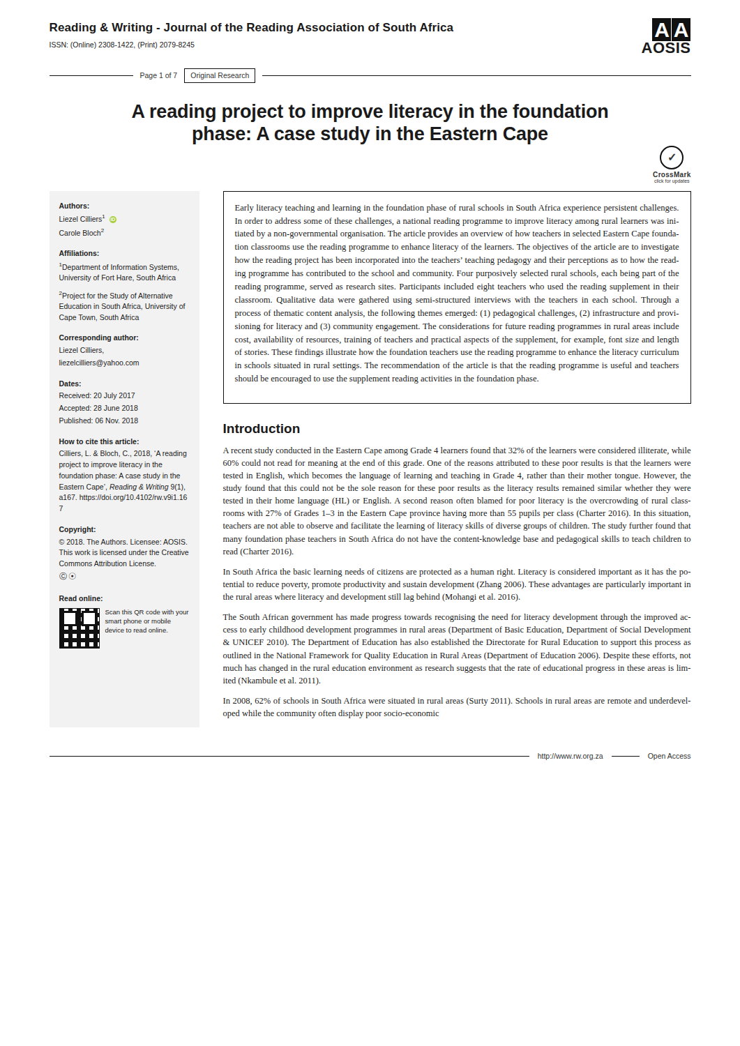Reading & Writing - Journal of the Reading Association of South Africa
ISSN: (Online) 2308-1422, (Print) 2079-8245
AA
AOSIS
Page 1 of 7 Original Research
A reading project to improve literacy in the foundation
phase: A case study in the Eastern Cape
✓
CrossMark
click for updates
Authors:
Liezel Cilliers1 iD
Carole Bloch2
Affiliations:
1Department of Information Systems, University of Fort Hare, South Africa
2Project for the Study of Alternative Education in South Africa, University of Cape Town, South Africa
Corresponding author:
Liezel Cilliers,
liezelcilliers@yahoo.com
Dates:
Received: 20 July 2017
Accepted: 28 June 2018
Published: 06 Nov. 2018
How to cite this article:
Cilliers, L. & Bloch, C., 2018, ‘A reading project to improve literacy in the foundation phase: A case study in the Eastern Cape’, Reading & Writing 9(1), a167. https://doi.org/10.4102/rw.v9i1.167
Copyright:
© 2018. The Authors. Licensee: AOSIS. This work is licensed under the Creative Commons Attribution License.
Ⓒ ☉
Read online:
Scan this QR code with your smart phone or mobile device to read online.
Early literacy teaching and learning in the foundation phase of rural schools in South Africa experience persistent challenges. In order to address some of these challenges, a national reading programme to improve literacy among rural learners was initiated by a non-governmental organisation. The article provides an overview of how teachers in selected Eastern Cape foundation classrooms use the reading programme to enhance literacy of the learners. The objectives of the article are to investigate how the reading project has been incorporated into the teachers’ teaching pedagogy and their perceptions as to how the reading programme has contributed to the school and community. Four purposively selected rural schools, each being part of the reading programme, served as research sites. Participants included eight teachers who used the reading supplement in their classroom. Qualitative data were gathered using semi-structured interviews with the teachers in each school. Through a process of thematic content analysis, the following themes emerged: (1) pedagogical challenges, (2) infrastructure and provisioning for literacy and (3) community engagement. The considerations for future reading programmes in rural areas include cost, availability of resources, training of teachers and practical aspects of the supplement, for example, font size and length of stories. These findings illustrate how the foundation teachers use the reading programme to enhance the literacy curriculum in schools situated in rural settings. The recommendation of the article is that the reading programme is useful and teachers should be encouraged to use the supplement reading activities in the foundation phase.
Introduction
A recent study conducted in the Eastern Cape among Grade 4 learners found that 32% of the learners were considered illiterate, while 60% could not read for meaning at the end of this grade. One of the reasons attributed to these poor results is that the learners were tested in English, which becomes the language of learning and teaching in Grade 4, rather than their mother tongue. However, the study found that this could not be the sole reason for these poor results as the literacy results remained similar whether they were tested in their home language (HL) or English. A second reason often blamed for poor literacy is the overcrowding of rural classrooms with 27% of Grades 1–3 in the Eastern Cape province having more than 55 pupils per class (Charter 2016). In this situation, teachers are not able to observe and facilitate the learning of literacy skills of diverse groups of children. The study further found that many foundation phase teachers in South Africa do not have the content-knowledge base and pedagogical skills to teach children to read (Charter 2016).
In South Africa the basic learning needs of citizens are protected as a human right. Literacy is considered important as it has the potential to reduce poverty, promote productivity and sustain development (Zhang 2006). These advantages are particularly important in the rural areas where literacy and development still lag behind (Mohangi et al. 2016).
The South African government has made progress towards recognising the need for literacy development through the improved access to early childhood development programmes in rural areas (Department of Basic Education, Department of Social Development & UNICEF 2010). The Department of Education has also established the Directorate for Rural Education to support this process as outlined in the National Framework for Quality Education in Rural Areas (Department of Education 2006). Despite these efforts, not much has changed in the rural education environment as research suggests that the rate of educational progress in these areas is limited (Nkambule et al. 2011).
In 2008, 62% of schools in South Africa were situated in rural areas (Surty 2011). Schools in rural areas are remote and underdeveloped while the community often display poor socio-economic
http://www.rw.org.za Open Access